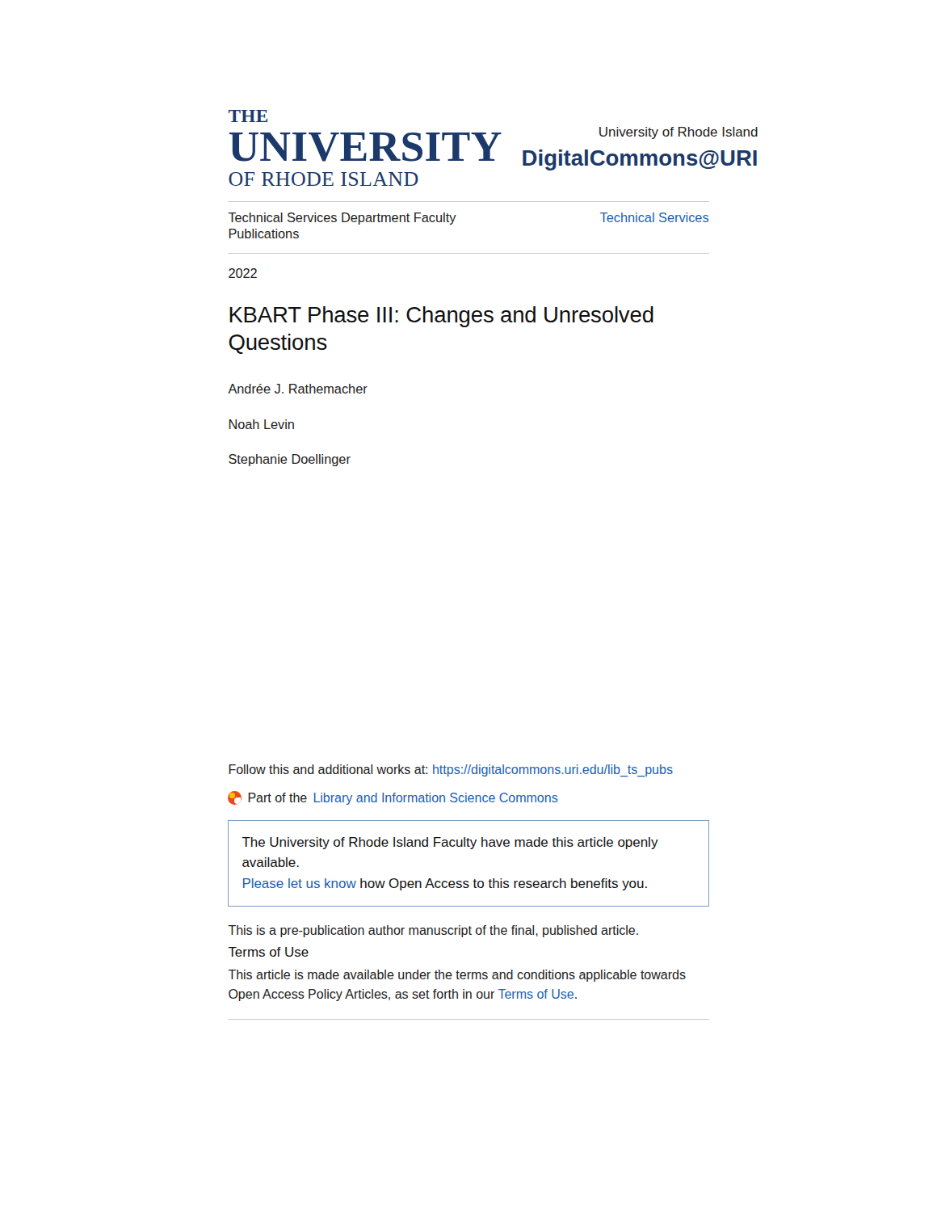THE UNIVERSITY OF RHODE ISLAND
University of Rhode Island
DigitalCommons@URI
Technical Services Department Faculty Publications
Technical Services
2022
KBART Phase III: Changes and Unresolved Questions
Andrée J. Rathemacher
Noah Levin
Stephanie Doellinger
Follow this and additional works at: https://digitalcommons.uri.edu/lib_ts_pubs
Part of the Library and Information Science Commons
The University of Rhode Island Faculty have made this article openly available.
Please let us know how Open Access to this research benefits you.
This is a pre-publication author manuscript of the final, published article.
Terms of Use
This article is made available under the terms and conditions applicable towards Open Access Policy Articles, as set forth in our Terms of Use.